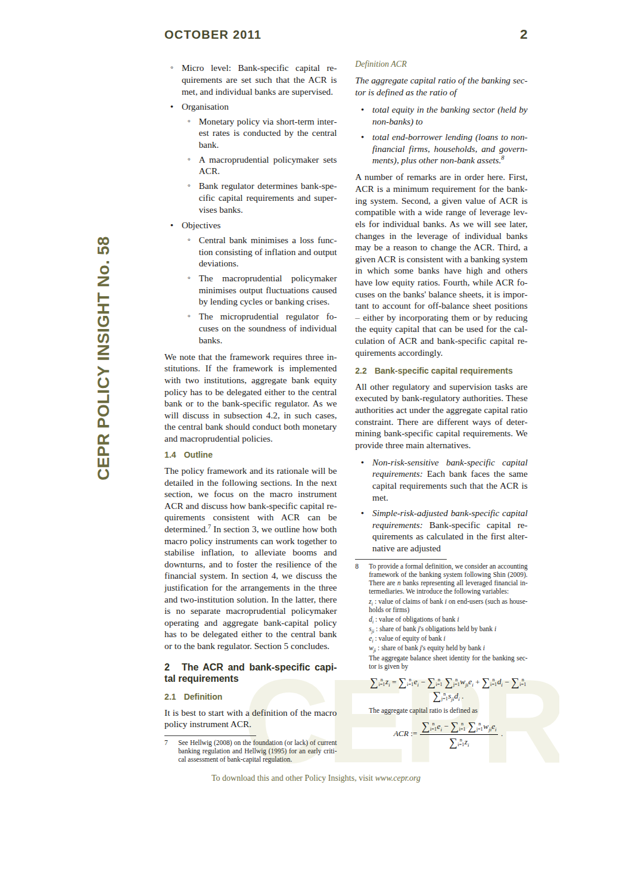CEPR
OCTOBER 2011
2
CEPR POLICY INSIGHT No. 58
Micro level: Bank-specific capital requirements are set such that the ACR is met, and individual banks are supervised.
Organisation
Monetary policy via short-term interest rates is conducted by the central bank.
A macroprudential policymaker sets ACR.
Bank regulator determines bank-specific capital requirements and supervises banks.
Objectives
Central bank minimises a loss function consisting of inflation and output deviations.
The macroprudential policymaker minimises output fluctuations caused by lending cycles or banking crises.
The microprudential regulator focuses on the soundness of individual banks.
We note that the framework requires three institutions. If the framework is implemented with two institutions, aggregate bank equity policy has to be delegated either to the central bank or to the bank-specific regulator. As we will discuss in subsection 4.2, in such cases, the central bank should conduct both monetary and macroprudential policies.
1.4 Outline
The policy framework and its rationale will be detailed in the following sections. In the next section, we focus on the macro instrument ACR and discuss how bank-specific capital requirements consistent with ACR can be determined.7 In section 3, we outline how both macro policy instruments can work together to stabilise inflation, to alleviate booms and downturns, and to foster the resilience of the financial system. In section 4, we discuss the justification for the arrangements in the three and two-institution solution. In the latter, there is no separate macroprudential policymaker operating and aggregate bank-capital policy has to be delegated either to the central bank or to the bank regulator. Section 5 concludes.
2 The ACR and bank-specific capital requirements
2.1 Definition
It is best to start with a definition of the macro policy instrument ACR.
7
See Hellwig (2008) on the foundation (or lack) of current banking regulation and Hellwig (1995) for an early critical assessment of bank-capital regulation.
Definition ACR
The aggregate capital ratio of the banking sector is defined as the ratio of
total equity in the banking sector (held by non-banks) to
total end-borrower lending (loans to non-financial firms, households, and governments), plus other non-bank assets.8
A number of remarks are in order here. First, ACR is a minimum requirement for the banking system. Second, a given value of ACR is compatible with a wide range of leverage levels for individual banks. As we will see later, changes in the leverage of individual banks may be a reason to change the ACR. Third, a given ACR is consistent with a banking system in which some banks have high and others have low equity ratios. Fourth, while ACR focuses on the banks' balance sheets, it is important to account for off-balance sheet positions – either by incorporating them or by reducing the equity capital that can be used for the calculation of ACR and bank-specific capital requirements accordingly.
2.2 Bank-specific capital requirements
All other regulatory and supervision tasks are executed by bank-regulatory authorities. These authorities act under the aggregate capital ratio constraint. There are different ways of determining bank-specific capital requirements. We provide three main alternatives.
Non-risk-sensitive bank-specific capital requirements: Each bank faces the same capital requirements such that the ACR is met.
Simple-risk-adjusted bank-specific capital requirements: Bank-specific capital requirements as calculated in the first alternative are adjusted
8
To provide a formal definition, we consider an accounting framework of the banking system following Shin (2009). There are n banks representing all leveraged financial intermediaries. We introduce the following variables:
zi : value of claims of bank i on end-users (such as households or firms)
di : value of obligations of bank i
sji : share of bank j's obligations held by bank i
ei : value of equity of bank i
wji : share of bank j's equity held by bank i
The aggregate balance sheet identity for the banking sector is given by
∑ni=1 zi = ∑ni=1 ei − ∑ni=1 ∑nj=1 wjiei + ∑ni=1 di − ∑ni=1 ∑nj=1 sjidi .
The aggregate capital ratio is defined as
ACR := ∑ni=1 ei − ∑ni=1 ∑nj=1 wjiei ∑ni=1 zi .
To download this and other Policy Insights, visit www.cepr.org